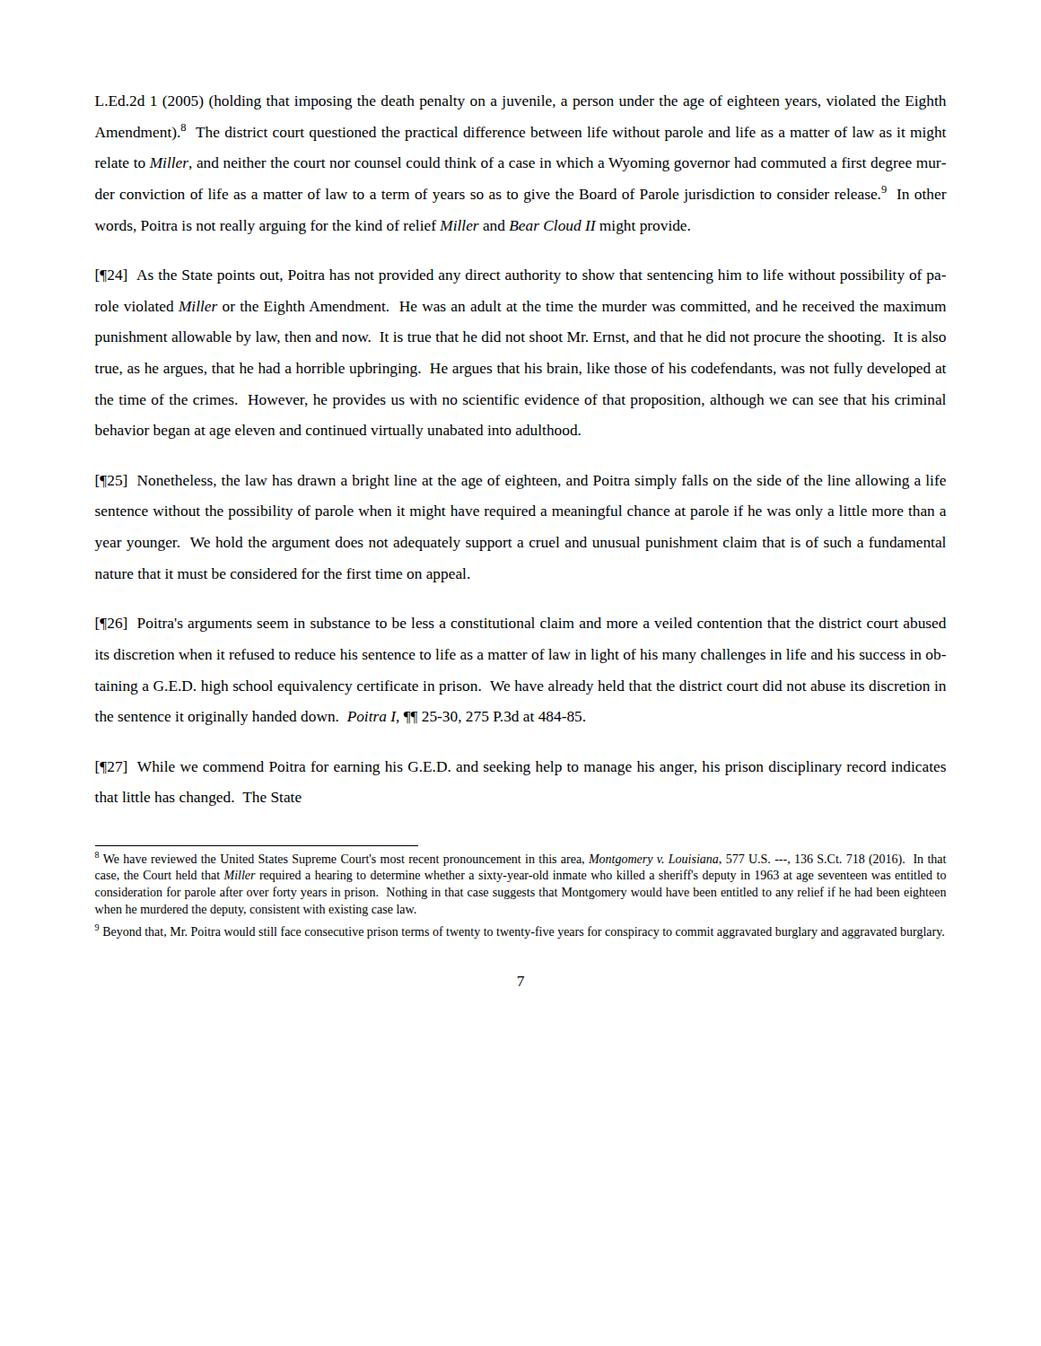L.Ed.2d 1 (2005) (holding that imposing the death penalty on a juvenile, a person under the age of eighteen years, violated the Eighth Amendment).8 The district court questioned the practical difference between life without parole and life as a matter of law as it might relate to Miller, and neither the court nor counsel could think of a case in which a Wyoming governor had commuted a first degree murder conviction of life as a matter of law to a term of years so as to give the Board of Parole jurisdiction to consider release.9 In other words, Poitra is not really arguing for the kind of relief Miller and Bear Cloud II might provide.
[¶24] As the State points out, Poitra has not provided any direct authority to show that sentencing him to life without possibility of parole violated Miller or the Eighth Amendment. He was an adult at the time the murder was committed, and he received the maximum punishment allowable by law, then and now. It is true that he did not shoot Mr. Ernst, and that he did not procure the shooting. It is also true, as he argues, that he had a horrible upbringing. He argues that his brain, like those of his codefendants, was not fully developed at the time of the crimes. However, he provides us with no scientific evidence of that proposition, although we can see that his criminal behavior began at age eleven and continued virtually unabated into adulthood.
[¶25] Nonetheless, the law has drawn a bright line at the age of eighteen, and Poitra simply falls on the side of the line allowing a life sentence without the possibility of parole when it might have required a meaningful chance at parole if he was only a little more than a year younger. We hold the argument does not adequately support a cruel and unusual punishment claim that is of such a fundamental nature that it must be considered for the first time on appeal.
[¶26] Poitra's arguments seem in substance to be less a constitutional claim and more a veiled contention that the district court abused its discretion when it refused to reduce his sentence to life as a matter of law in light of his many challenges in life and his success in obtaining a G.E.D. high school equivalency certificate in prison. We have already held that the district court did not abuse its discretion in the sentence it originally handed down. Poitra I, ¶¶ 25-30, 275 P.3d at 484-85.
[¶27] While we commend Poitra for earning his G.E.D. and seeking help to manage his anger, his prison disciplinary record indicates that little has changed. The State
8 We have reviewed the United States Supreme Court's most recent pronouncement in this area, Montgomery v. Louisiana, 577 U.S. ---, 136 S.Ct. 718 (2016). In that case, the Court held that Miller required a hearing to determine whether a sixty-year-old inmate who killed a sheriff's deputy in 1963 at age seventeen was entitled to consideration for parole after over forty years in prison. Nothing in that case suggests that Montgomery would have been entitled to any relief if he had been eighteen when he murdered the deputy, consistent with existing case law.
9 Beyond that, Mr. Poitra would still face consecutive prison terms of twenty to twenty-five years for conspiracy to commit aggravated burglary and aggravated burglary.
7